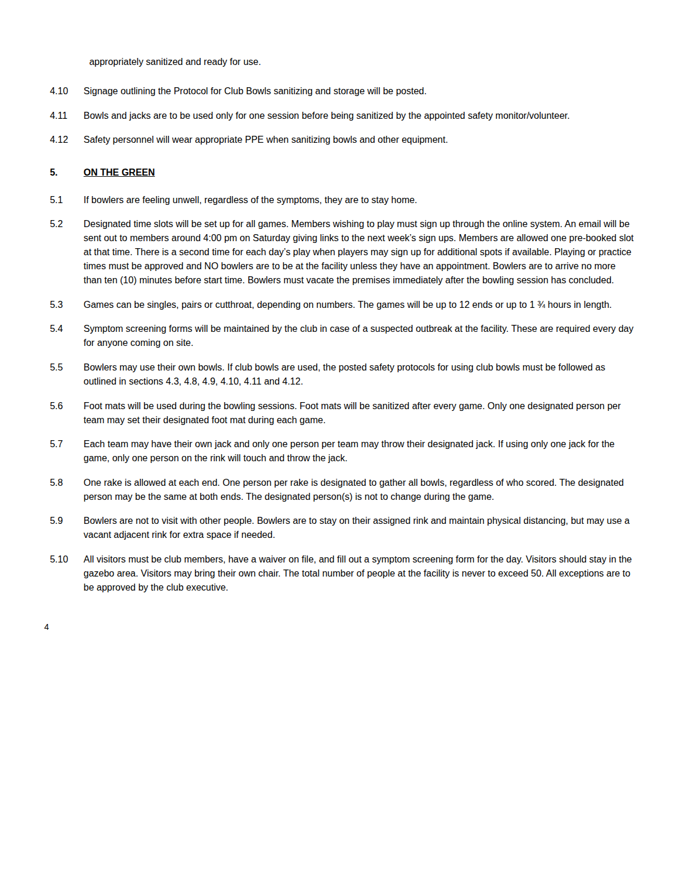appropriately sanitized and ready for use.
4.10 Signage outlining the Protocol for Club Bowls sanitizing and storage will be posted.
4.11 Bowls and jacks are to be used only for one session before being sanitized by the appointed safety monitor/volunteer.
4.12 Safety personnel will wear appropriate PPE when sanitizing bowls and other equipment.
5. ON THE GREEN
5.1 If bowlers are feeling unwell, regardless of the symptoms, they are to stay home.
5.2 Designated time slots will be set up for all games. Members wishing to play must sign up through the online system. An email will be sent out to members around 4:00 pm on Saturday giving links to the next week’s sign ups. Members are allowed one pre-booked slot at that time. There is a second time for each day’s play when players may sign up for additional spots if available. Playing or practice times must be approved and NO bowlers are to be at the facility unless they have an appointment. Bowlers are to arrive no more than ten (10) minutes before start time. Bowlers must vacate the premises immediately after the bowling session has concluded.
5.3 Games can be singles, pairs or cutthroat, depending on numbers. The games will be up to 12 ends or up to 1 ¾ hours in length.
5.4 Symptom screening forms will be maintained by the club in case of a suspected outbreak at the facility. These are required every day for anyone coming on site.
5.5 Bowlers may use their own bowls. If club bowls are used, the posted safety protocols for using club bowls must be followed as outlined in sections 4.3, 4.8, 4.9, 4.10, 4.11 and 4.12.
5.6 Foot mats will be used during the bowling sessions. Foot mats will be sanitized after every game. Only one designated person per team may set their designated foot mat during each game.
5.7 Each team may have their own jack and only one person per team may throw their designated jack. If using only one jack for the game, only one person on the rink will touch and throw the jack.
5.8 One rake is allowed at each end. One person per rake is designated to gather all bowls, regardless of who scored. The designated person may be the same at both ends. The designated person(s) is not to change during the game.
5.9 Bowlers are not to visit with other people. Bowlers are to stay on their assigned rink and maintain physical distancing, but may use a vacant adjacent rink for extra space if needed.
5.10 All visitors must be club members, have a waiver on file, and fill out a symptom screening form for the day. Visitors should stay in the gazebo area. Visitors may bring their own chair. The total number of people at the facility is never to exceed 50. All exceptions are to be approved by the club executive.
4